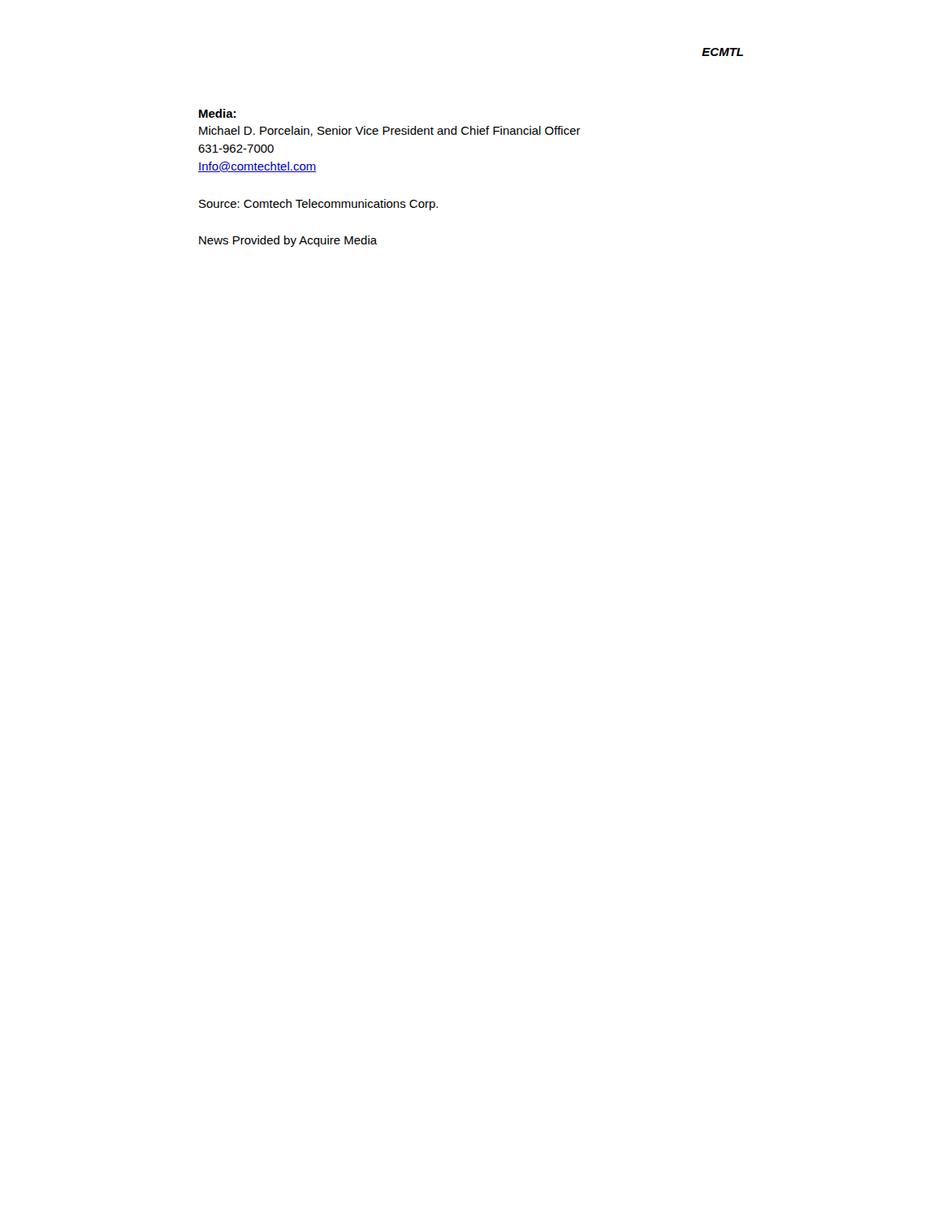ECMTL
Media:
Michael D. Porcelain, Senior Vice President and Chief Financial Officer
631-962-7000
Info@comtechtel.com
Source: Comtech Telecommunications Corp.
News Provided by Acquire Media